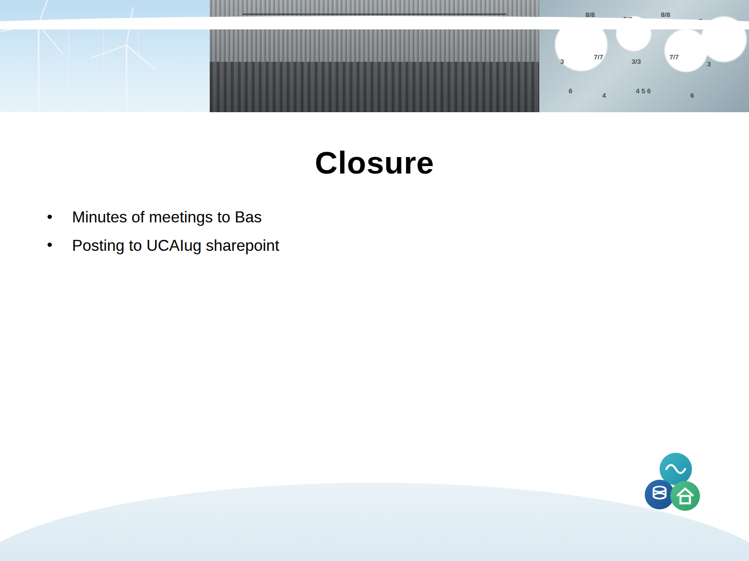5 8/8 2/2 8/8 2 3 7/7 3/3 7/7 3 6 4 4 5 6 6
Closure
Minutes of meetings to Bas
Posting to UCAIug sharepoint